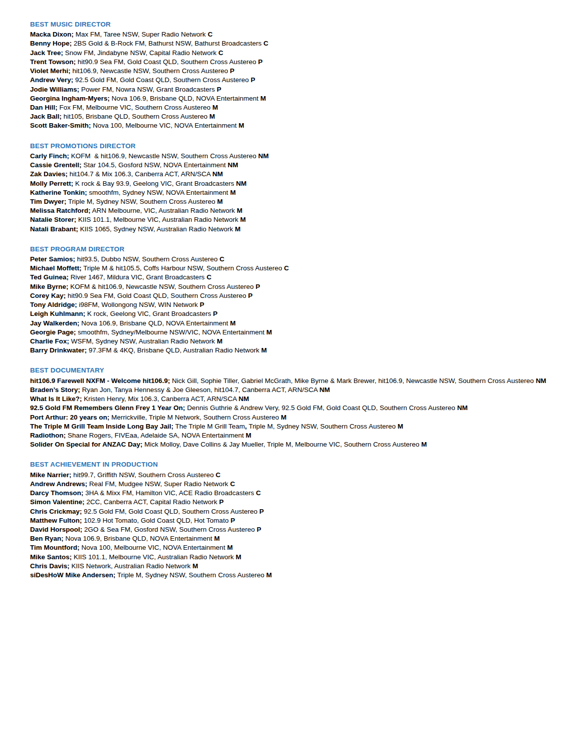BEST MUSIC DIRECTOR
Macka Dixon; Max FM, Taree NSW, Super Radio Network C
Benny Hope; 2BS Gold & B-Rock FM, Bathurst NSW, Bathurst Broadcasters C
Jack Tree; Snow FM, Jindabyne NSW, Capital Radio Network C
Trent Towson; hit90.9 Sea FM, Gold Coast QLD, Southern Cross Austereo P
Violet Merhi; hit106.9, Newcastle NSW, Southern Cross Austereo P
Andrew Very; 92.5 Gold FM, Gold Coast QLD, Southern Cross Austereo P
Jodie Williams; Power FM, Nowra NSW, Grant Broadcasters P
Georgina Ingham-Myers; Nova 106.9, Brisbane QLD, NOVA Entertainment M
Dan Hill; Fox FM, Melbourne VIC, Southern Cross Austereo M
Jack Ball; hit105, Brisbane QLD, Southern Cross Austereo M
Scott Baker-Smith; Nova 100, Melbourne VIC, NOVA Entertainment M
BEST PROMOTIONS DIRECTOR
Carly Finch; KOFM & hit106.9, Newcastle NSW, Southern Cross Austereo NM
Cassie Grentell; Star 104.5, Gosford NSW, NOVA Entertainment NM
Zak Davies; hit104.7 & Mix 106.3, Canberra ACT, ARN/SCA NM
Molly Perrett; K rock & Bay 93.9, Geelong VIC, Grant Broadcasters NM
Katherine Tonkin; smoothfm, Sydney NSW, NOVA Entertainment M
Tim Dwyer; Triple M, Sydney NSW, Southern Cross Austereo M
Melissa Ratchford; ARN Melbourne, VIC, Australian Radio Network M
Natalie Storer; KIIS 101.1, Melbourne VIC, Australian Radio Network M
Natali Brabant; KIIS 1065, Sydney NSW, Australian Radio Network M
BEST PROGRAM DIRECTOR
Peter Samios; hit93.5, Dubbo NSW, Southern Cross Austereo C
Michael Moffett; Triple M & hit105.5, Coffs Harbour NSW, Southern Cross Austereo C
Ted Guinea; River 1467, Mildura VIC, Grant Broadcasters C
Mike Byrne; KOFM & hit106.9, Newcastle NSW, Southern Cross Austereo P
Corey Kay; hit90.9 Sea FM, Gold Coast QLD, Southern Cross Austereo P
Tony Aldridge; i98FM, Wollongong NSW, WIN Network P
Leigh Kuhlmann; K rock, Geelong VIC, Grant Broadcasters P
Jay Walkerden; Nova 106.9, Brisbane QLD, NOVA Entertainment M
Georgie Page; smoothfm, Sydney/Melbourne NSW/VIC, NOVA Entertainment M
Charlie Fox; WSFM, Sydney NSW, Australian Radio Network M
Barry Drinkwater; 97.3FM & 4KQ, Brisbane QLD, Australian Radio Network M
BEST DOCUMENTARY
hit106.9 Farewell NXFM - Welcome hit106.9; Nick Gill, Sophie Tiller, Gabriel McGrath, Mike Byrne & Mark Brewer, hit106.9, Newcastle NSW, Southern Cross Austereo NM
Braden’s Story; Ryan Jon, Tanya Hennessy & Joe Gleeson, hit104.7, Canberra ACT, ARN/SCA NM
What Is It Like?; Kristen Henry, Mix 106.3, Canberra ACT, ARN/SCA NM
92.5 Gold FM Remembers Glenn Frey 1 Year On; Dennis Guthrie & Andrew Very, 92.5 Gold FM, Gold Coast QLD, Southern Cross Austereo NM
Port Arthur: 20 years on; Merrickville, Triple M Network, Southern Cross Austereo M
The Triple M Grill Team Inside Long Bay Jail; The Triple M Grill Team, Triple M, Sydney NSW, Southern Cross Austereo M
Radiothon; Shane Rogers, FIVEaa, Adelaide SA, NOVA Entertainment M
Solider On Special for ANZAC Day; Mick Molloy, Dave Collins & Jay Mueller, Triple M, Melbourne VIC, Southern Cross Austereo M
BEST ACHIEVEMENT IN PRODUCTION
Mike Narrier; hit99.7, Griffith NSW, Southern Cross Austereo C
Andrew Andrews; Real FM, Mudgee NSW, Super Radio Network C
Darcy Thomson; 3HA & Mixx FM, Hamilton VIC, ACE Radio Broadcasters C
Simon Valentine; 2CC, Canberra ACT, Capital Radio Network P
Chris Crickmay; 92.5 Gold FM, Gold Coast QLD, Southern Cross Austereo P
Matthew Fulton; 102.9 Hot Tomato, Gold Coast QLD, Hot Tomato P
David Horspool; 2GO & Sea FM, Gosford NSW, Southern Cross Austereo P
Ben Ryan; Nova 106.9, Brisbane QLD, NOVA Entertainment M
Tim Mountford; Nova 100, Melbourne VIC, NOVA Entertainment M
Mike Santos; KIIS 101.1, Melbourne VIC, Australian Radio Network M
Chris Davis; KIIS Network, Australian Radio Network M
siDesHoW Mike Andersen; Triple M, Sydney NSW, Southern Cross Austereo M